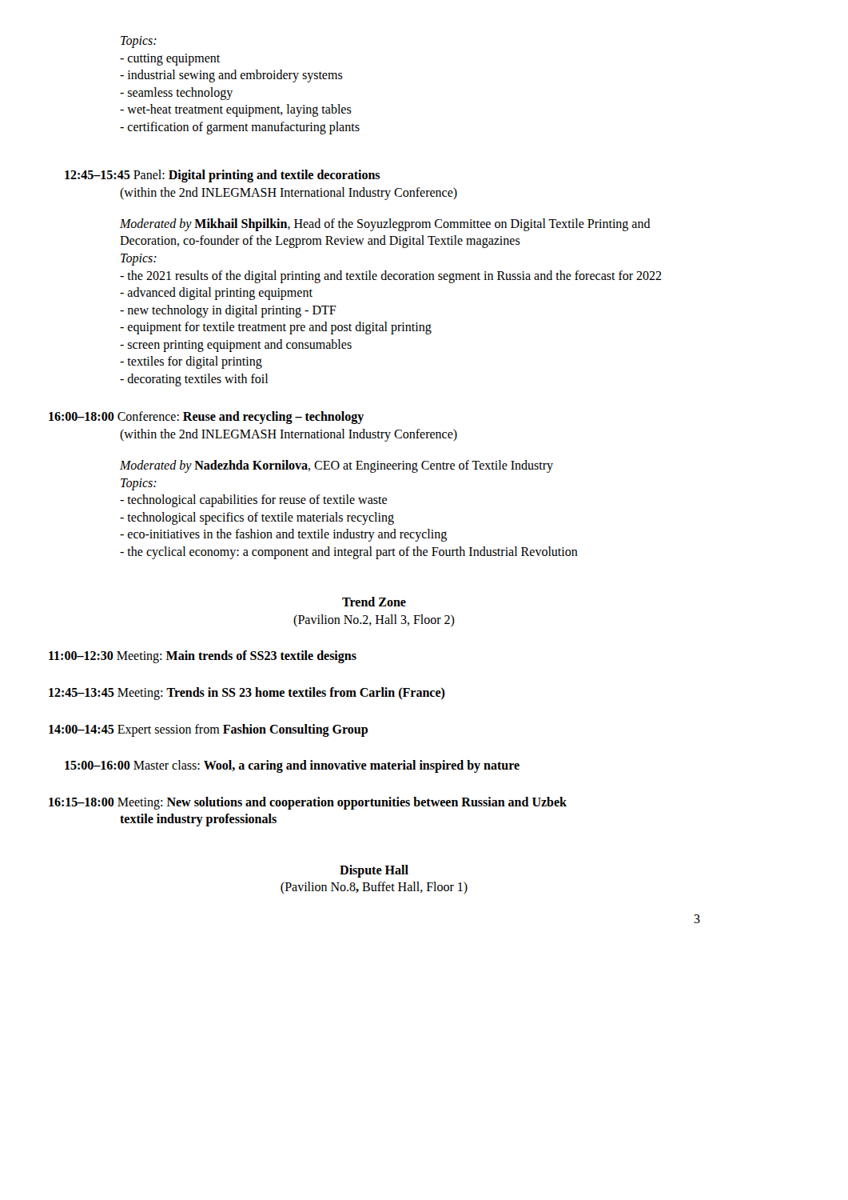Topics:
- cutting equipment
- industrial sewing and embroidery systems
- seamless technology
- wet-heat treatment equipment, laying tables
- certification of garment manufacturing plants
12:45–15:45 Panel: Digital printing and textile decorations
(within the 2nd INLEGMASH International Industry Conference)
Moderated by Mikhail Shpilkin, Head of the Soyuzlegprom Committee on Digital Textile Printing and Decoration, co-founder of the Legprom Review and Digital Textile magazines
Topics:
- the 2021 results of the digital printing and textile decoration segment in Russia and the forecast for 2022
- advanced digital printing equipment
- new technology in digital printing - DTF
- equipment for textile treatment pre and post digital printing
- screen printing equipment and consumables
- textiles for digital printing
- decorating textiles with foil
16:00–18:00 Conference: Reuse and recycling – technology
(within the 2nd INLEGMASH International Industry Conference)
Moderated by Nadezhda Kornilova, CEO at Engineering Centre of Textile Industry
Topics:
- technological capabilities for reuse of textile waste
- technological specifics of textile materials recycling
- eco-initiatives in the fashion and textile industry and recycling
- the cyclical economy: a component and integral part of the Fourth Industrial Revolution
Trend Zone
(Pavilion No.2, Hall 3, Floor 2)
11:00–12:30 Meeting: Main trends of SS23 textile designs
12:45–13:45 Meeting: Trends in SS 23 home textiles from Carlin (France)
14:00–14:45 Expert session from Fashion Consulting Group
15:00–16:00 Master class: Wool, a caring and innovative material inspired by nature
16:15–18:00 Meeting: New solutions and cooperation opportunities between Russian and Uzbek
textile industry professionals
Dispute Hall
(Pavilion No.8, Buffet Hall, Floor 1)
3